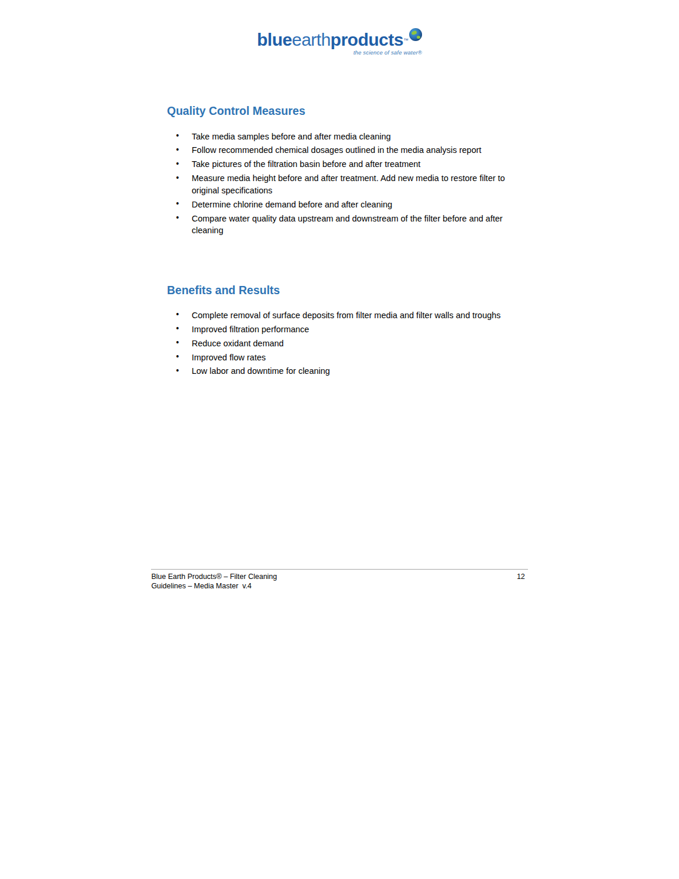blueearthproducts™
the science of safe water®
Quality Control Measures
Take media samples before and after media cleaning
Follow recommended chemical dosages outlined in the media analysis report
Take pictures of the filtration basin before and after treatment
Measure media height before and after treatment. Add new media to restore filter to original specifications
Determine chlorine demand before and after cleaning
Compare water quality data upstream and downstream of the filter before and after cleaning
Benefits and Results
Complete removal of surface deposits from filter media and filter walls and troughs
Improved filtration performance
Reduce oxidant demand
Improved flow rates
Low labor and downtime for cleaning
Blue Earth Products® – Filter Cleaning
Guidelines – Media Master v.4
12